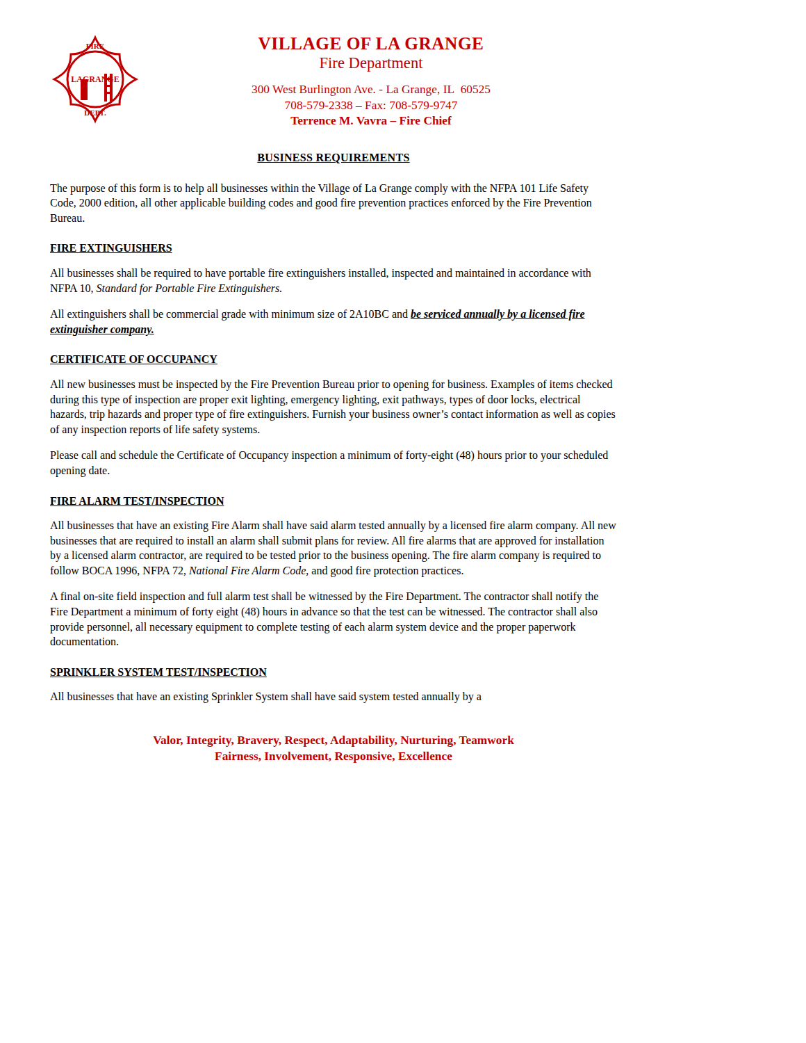FIRE DEPT. LAGRANGE
VILLAGE OF LA GRANGE
Fire Department
300 West Burlington Ave. - La Grange, IL 60525
708-579-2338 – Fax: 708-579-9747
Terrence M. Vavra – Fire Chief
BUSINESS REQUIREMENTS
The purpose of this form is to help all businesses within the Village of La Grange comply with the NFPA 101 Life Safety Code, 2000 edition, all other applicable building codes and good fire prevention practices enforced by the Fire Prevention Bureau.
FIRE EXTINGUISHERS
All businesses shall be required to have portable fire extinguishers installed, inspected and maintained in accordance with NFPA 10, Standard for Portable Fire Extinguishers.
All extinguishers shall be commercial grade with minimum size of 2A10BC and be serviced annually by a licensed fire extinguisher company.
CERTIFICATE OF OCCUPANCY
All new businesses must be inspected by the Fire Prevention Bureau prior to opening for business. Examples of items checked during this type of inspection are proper exit lighting, emergency lighting, exit pathways, types of door locks, electrical hazards, trip hazards and proper type of fire extinguishers. Furnish your business owner’s contact information as well as copies of any inspection reports of life safety systems.
Please call and schedule the Certificate of Occupancy inspection a minimum of forty-eight (48) hours prior to your scheduled opening date.
FIRE ALARM TEST/INSPECTION
All businesses that have an existing Fire Alarm shall have said alarm tested annually by a licensed fire alarm company. All new businesses that are required to install an alarm shall submit plans for review. All fire alarms that are approved for installation by a licensed alarm contractor, are required to be tested prior to the business opening. The fire alarm company is required to follow BOCA 1996, NFPA 72, National Fire Alarm Code, and good fire protection practices.
A final on-site field inspection and full alarm test shall be witnessed by the Fire Department. The contractor shall notify the Fire Department a minimum of forty eight (48) hours in advance so that the test can be witnessed. The contractor shall also provide personnel, all necessary equipment to complete testing of each alarm system device and the proper paperwork documentation.
SPRINKLER SYSTEM TEST/INSPECTION
All businesses that have an existing Sprinkler System shall have said system tested annually by a
Valor, Integrity, Bravery, Respect, Adaptability, Nurturing, Teamwork
Fairness, Involvement, Responsive, Excellence